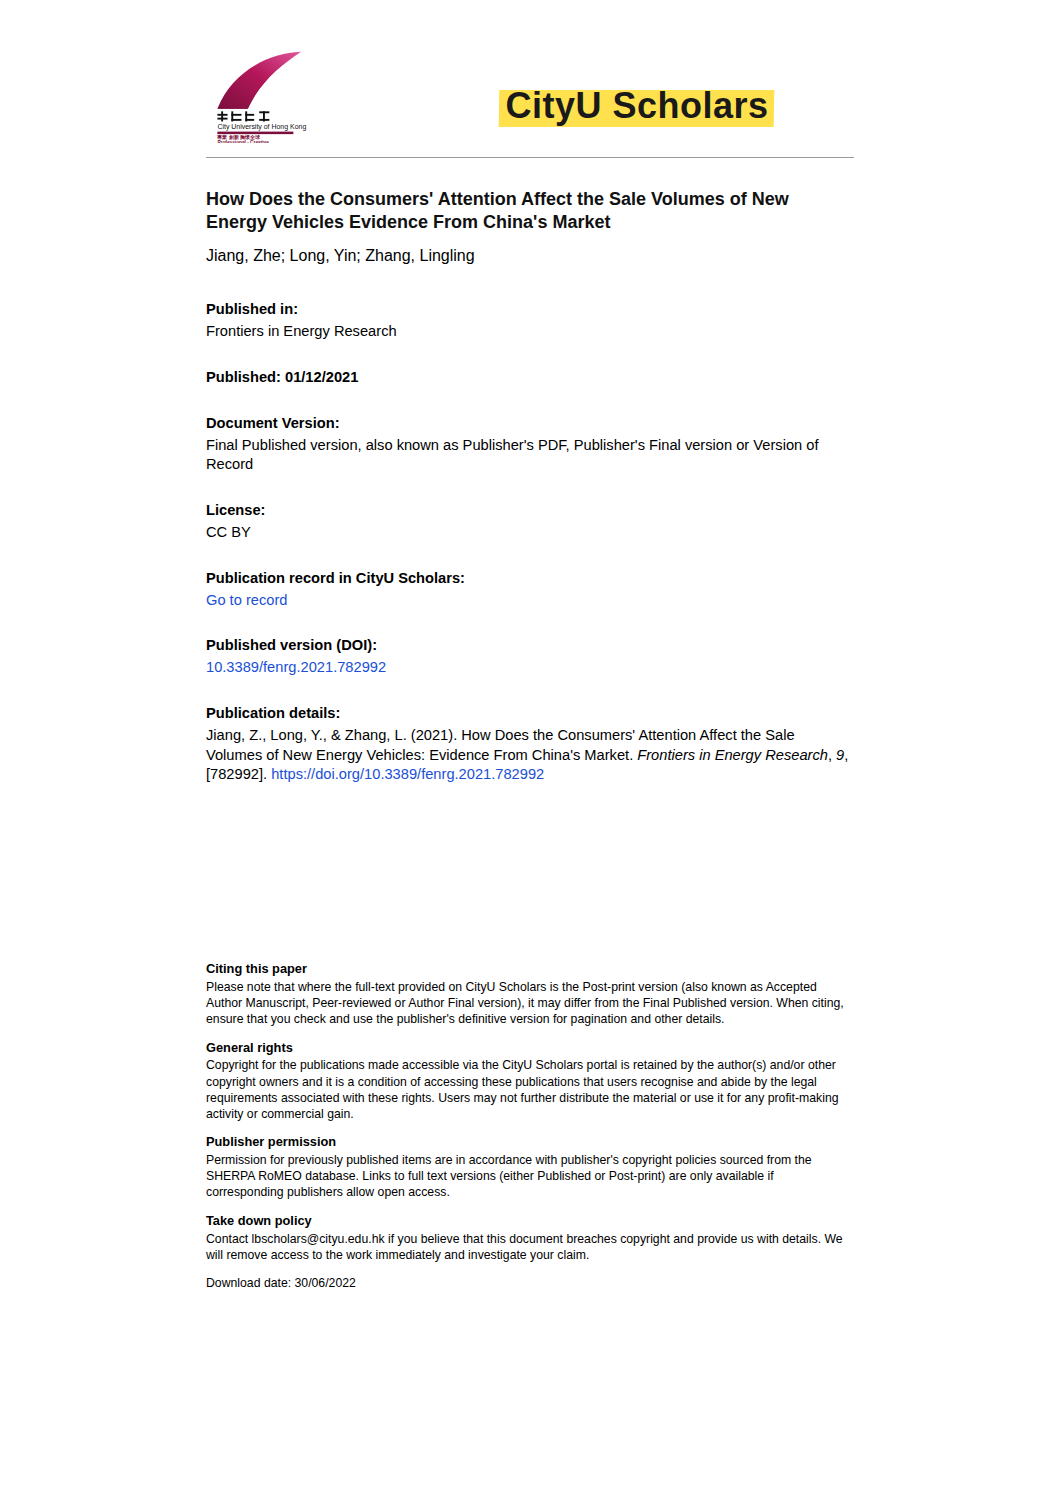City University of Hong Kong 專業 創新 胸懷全球 Professional · Creative
CityU Scholars
How Does the Consumers' Attention Affect the Sale Volumes of New Energy Vehicles Evidence From China's Market
Jiang, Zhe; Long, Yin; Zhang, Lingling
Published in:
Frontiers in Energy Research
Published: 01/12/2021
Document Version:
Final Published version, also known as Publisher's PDF, Publisher's Final version or Version of Record
License:
CC BY
Publication record in CityU Scholars:
Go to record
Published version (DOI):
10.3389/fenrg.2021.782992
Publication details:
Jiang, Z., Long, Y., & Zhang, L. (2021). How Does the Consumers' Attention Affect the Sale Volumes of New Energy Vehicles: Evidence From China's Market. Frontiers in Energy Research, 9, [782992]. https://doi.org/10.3389/fenrg.2021.782992
Citing this paper
Please note that where the full-text provided on CityU Scholars is the Post-print version (also known as Accepted Author Manuscript, Peer-reviewed or Author Final version), it may differ from the Final Published version. When citing, ensure that you check and use the publisher's definitive version for pagination and other details.
General rights
Copyright for the publications made accessible via the CityU Scholars portal is retained by the author(s) and/or other copyright owners and it is a condition of accessing these publications that users recognise and abide by the legal requirements associated with these rights. Users may not further distribute the material or use it for any profit-making activity or commercial gain.
Publisher permission
Permission for previously published items are in accordance with publisher's copyright policies sourced from the SHERPA RoMEO database. Links to full text versions (either Published or Post-print) are only available if corresponding publishers allow open access.
Take down policy
Contact lbscholars@cityu.edu.hk if you believe that this document breaches copyright and provide us with details. We will remove access to the work immediately and investigate your claim.
Download date: 30/06/2022